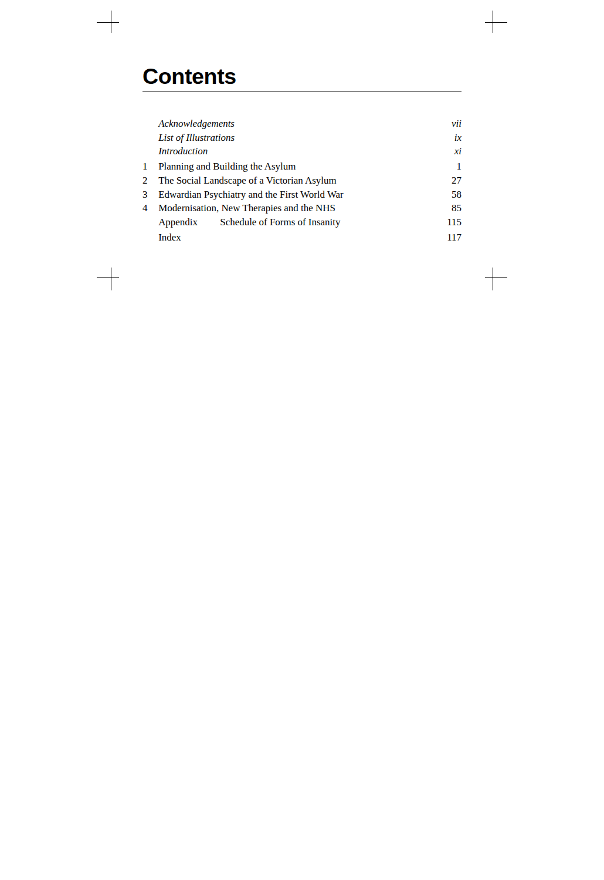Contents
| | Acknowledgements | vii |
| | List of Illustrations | ix |
| | Introduction | xi |
| 1 | Planning and Building the Asylum | 1 |
| 2 | The Social Landscape of a Victorian Asylum | 27 |
| 3 | Edwardian Psychiatry and the First World War | 58 |
| 4 | Modernisation, New Therapies and the NHS | 85 |
| | Appendix Schedule of Forms of Insanity | 115 |
| | Index | 117 |